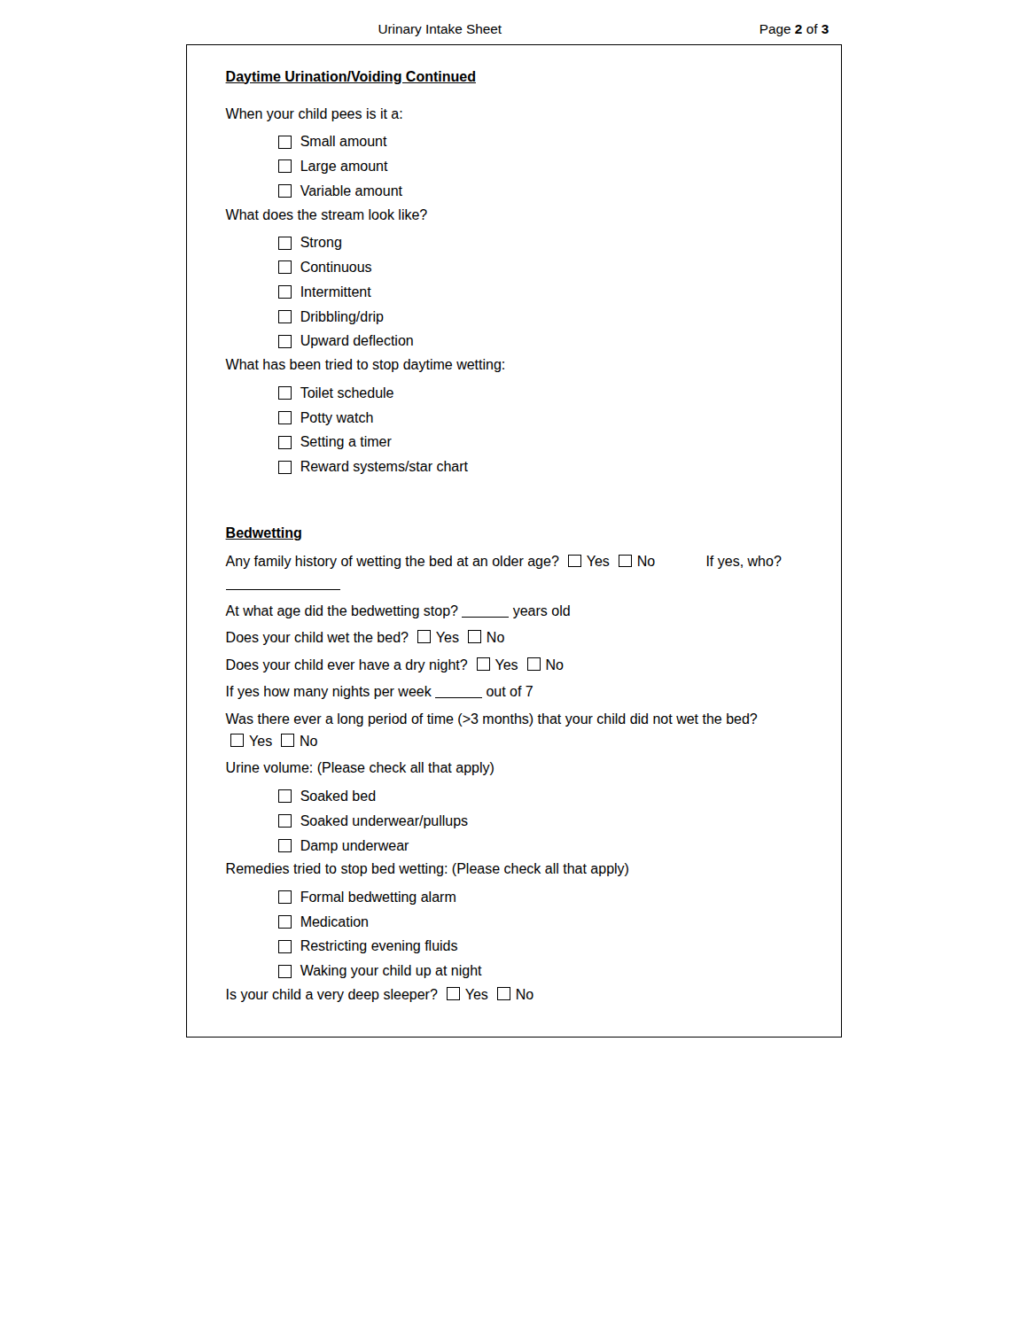Urinary Intake Sheet Page 2 of 3
Daytime Urination/Voiding Continued
When your child pees is it a:
Small amount
Large amount
Variable amount
What does the stream look like?
Strong
Continuous
Intermittent
Dribbling/drip
Upward deflection
What has been tried to stop daytime wetting:
Toilet schedule
Potty watch
Setting a timer
Reward systems/star chart
Bedwetting
Any family history of wetting the bed at an older age? Yes No If yes, who?
At what age did the bedwetting stop? years old
Does your child wet the bed? Yes No
Does your child ever have a dry night? Yes No
If yes how many nights per week out of 7
Was there ever a long period of time (>3 months) that your child did not wet the bed? Yes No
Urine volume: (Please check all that apply)
Soaked bed
Soaked underwear/pullups
Damp underwear
Remedies tried to stop bed wetting: (Please check all that apply)
Formal bedwetting alarm
Medication
Restricting evening fluids
Waking your child up at night
Is your child a very deep sleeper? Yes No